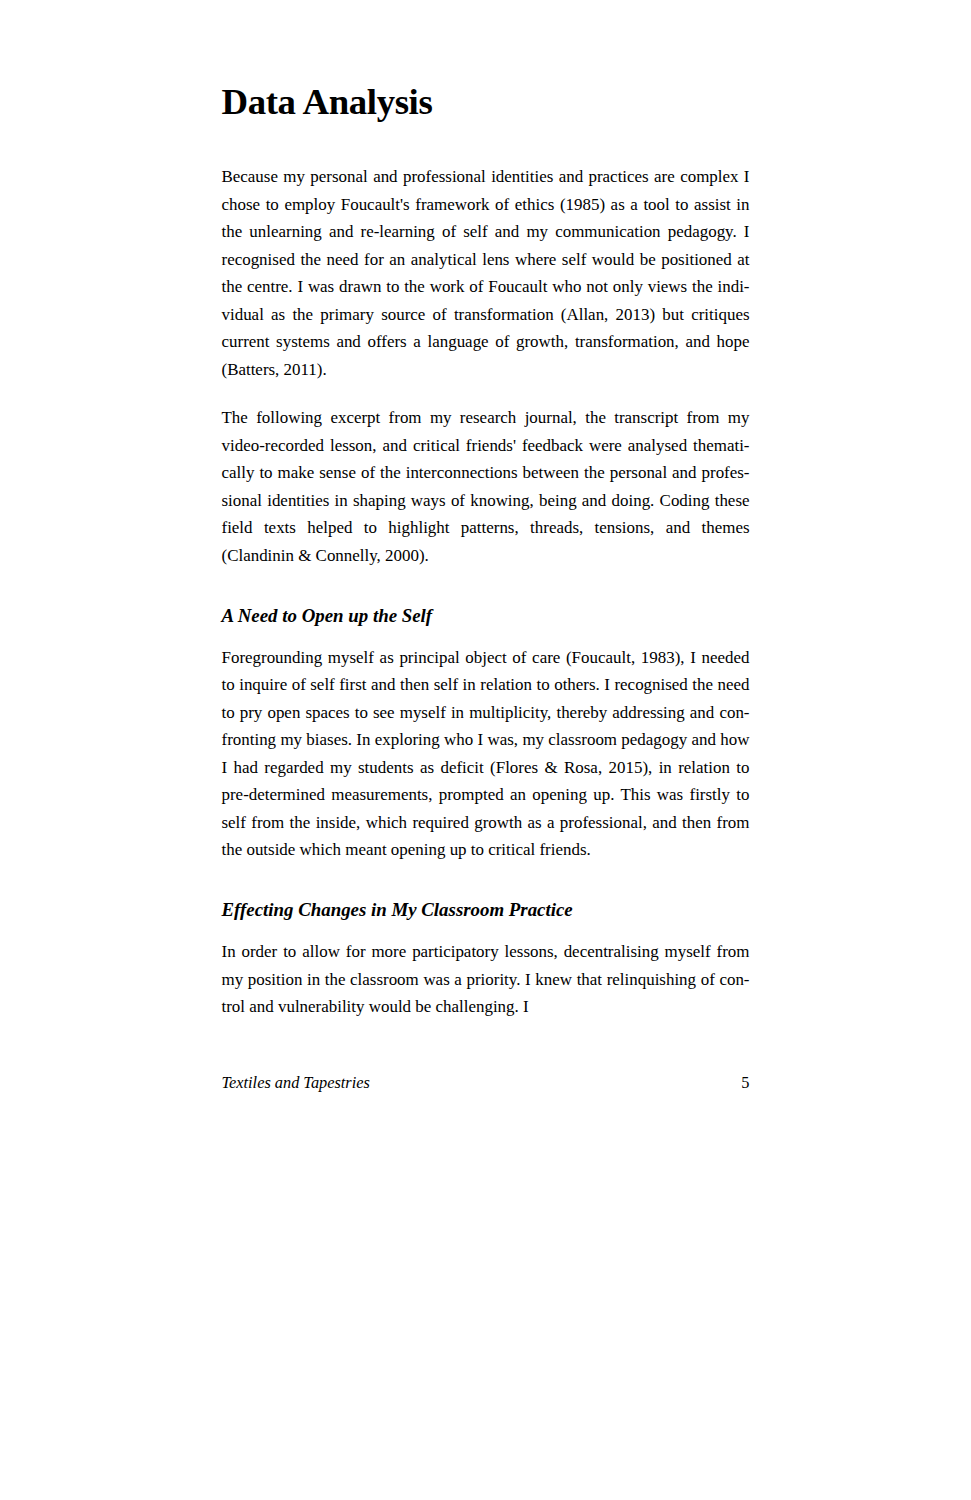Data Analysis
Because my personal and professional identities and practices are complex I chose to employ Foucault's framework of ethics (1985) as a tool to assist in the unlearning and re-learning of self and my communication pedagogy. I recognised the need for an analytical lens where self would be positioned at the centre. I was drawn to the work of Foucault who not only views the individual as the primary source of transformation (Allan, 2013) but critiques current systems and offers a language of growth, transformation, and hope (Batters, 2011).
The following excerpt from my research journal, the transcript from my video-recorded lesson, and critical friends' feedback were analysed thematically to make sense of the interconnections between the personal and professional identities in shaping ways of knowing, being and doing. Coding these field texts helped to highlight patterns, threads, tensions, and themes (Clandinin & Connelly, 2000).
A Need to Open up the Self
Foregrounding myself as principal object of care (Foucault, 1983), I needed to inquire of self first and then self in relation to others. I recognised the need to pry open spaces to see myself in multiplicity, thereby addressing and confronting my biases. In exploring who I was, my classroom pedagogy and how I had regarded my students as deficit (Flores & Rosa, 2015), in relation to pre-determined measurements, prompted an opening up. This was firstly to self from the inside, which required growth as a professional, and then from the outside which meant opening up to critical friends.
Effecting Changes in My Classroom Practice
In order to allow for more participatory lessons, decentralising myself from my position in the classroom was a priority. I knew that relinquishing of control and vulnerability would be challenging. I
Textiles and Tapestries 5